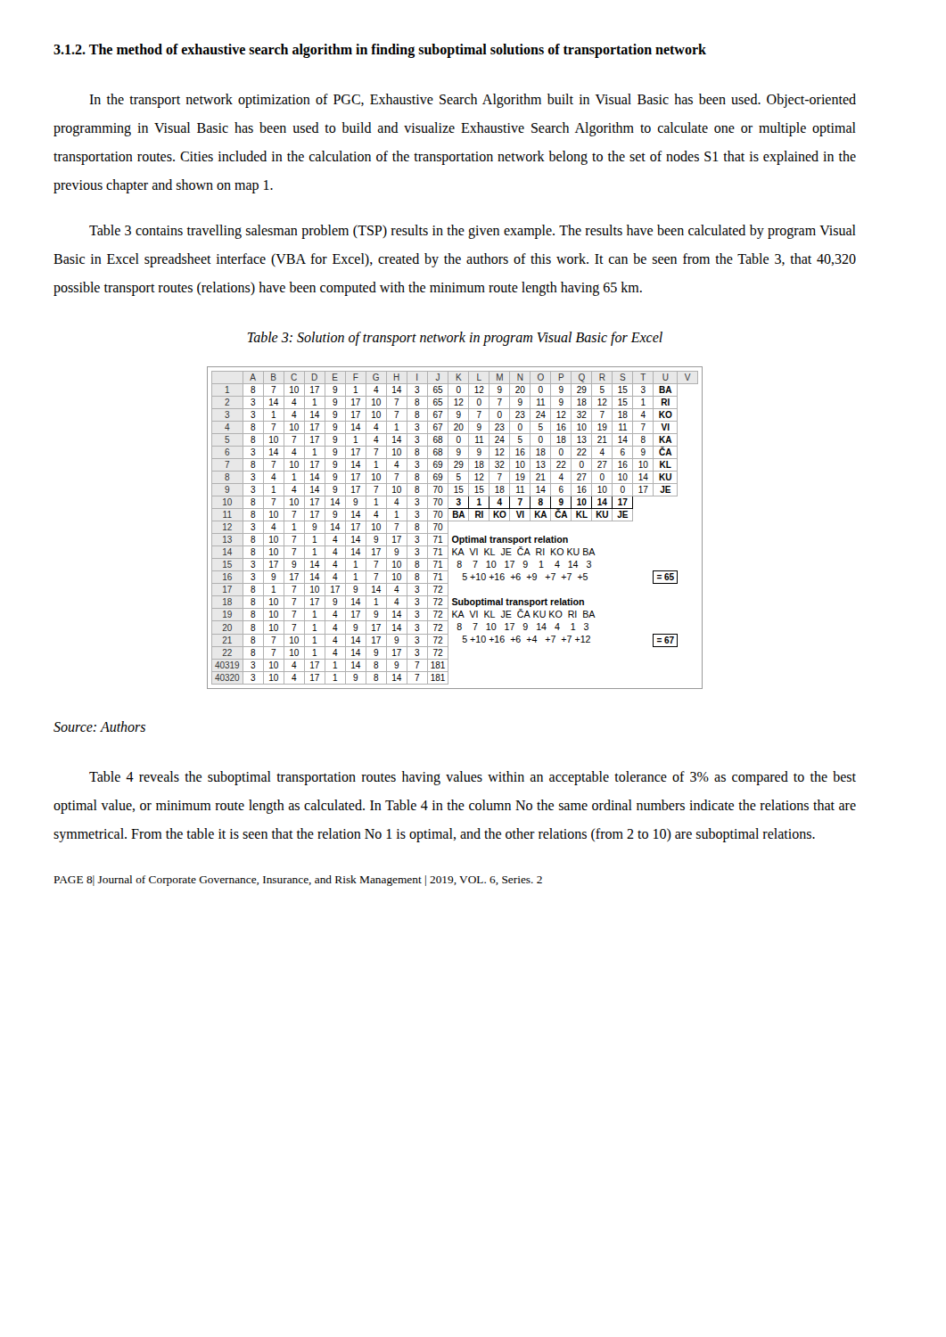3.1.2. The method of exhaustive search algorithm in finding suboptimal solutions of transportation network
In the transport network optimization of PGC, Exhaustive Search Algorithm built in Visual Basic has been used. Object-oriented programming in Visual Basic has been used to build and visualize Exhaustive Search Algorithm to calculate one or multiple optimal transportation routes. Cities included in the calculation of the transportation network belong to the set of nodes S1 that is explained in the previous chapter and shown on map 1.
Table 3 contains travelling salesman problem (TSP) results in the given example. The results have been calculated by program Visual Basic in Excel spreadsheet interface (VBA for Excel), created by the authors of this work. It can be seen from the Table 3, that 40,320 possible transport routes (relations) have been computed with the minimum route length having 65 km.
Table 3: Solution of transport network in program Visual Basic for Excel
| | A | B | C | D | E | F | G | H | I | J | K | L | M | N | O | P | Q | R | S | T | U | V |
| --- | --- | --- | --- | --- | --- | --- | --- | --- | --- | --- | --- | --- | --- | --- | --- | --- | --- | --- | --- | --- | --- | --- |
| 1 | 8 | 7 | 10 | 17 | 9 | 1 | 4 | 14 | 3 | 65 | 0 | 12 | 9 | 20 | 0 | 9 | 29 | 5 | 15 | 3 | BA | |
| 2 | 3 | 14 | 4 | 1 | 9 | 17 | 10 | 7 | 8 | 65 | 12 | 0 | 7 | 9 | 11 | 9 | 18 | 12 | 15 | 1 | RI | |
| 3 | 3 | 1 | 4 | 14 | 9 | 17 | 10 | 7 | 8 | 67 | 9 | 7 | 0 | 23 | 24 | 12 | 32 | 7 | 18 | 4 | KO | |
| 4 | 8 | 7 | 10 | 17 | 9 | 14 | 4 | 1 | 3 | 67 | 20 | 9 | 23 | 0 | 5 | 16 | 10 | 19 | 11 | 7 | VI | |
| 5 | 8 | 10 | 7 | 17 | 9 | 1 | 4 | 14 | 3 | 68 | 0 | 11 | 24 | 5 | 0 | 18 | 13 | 21 | 14 | 8 | KA | |
| 6 | 3 | 14 | 4 | 1 | 9 | 17 | 7 | 10 | 8 | 68 | 9 | 9 | 12 | 16 | 18 | 0 | 22 | 4 | 6 | 9 | ČA | |
| 7 | 8 | 7 | 10 | 17 | 9 | 14 | 1 | 4 | 3 | 69 | 29 | 18 | 32 | 10 | 13 | 22 | 0 | 27 | 16 | 10 | KL | |
| 8 | 3 | 4 | 1 | 14 | 9 | 17 | 10 | 7 | 8 | 69 | 5 | 12 | 7 | 19 | 21 | 4 | 27 | 0 | 10 | 14 | KU | |
| 9 | 3 | 1 | 4 | 14 | 9 | 17 | 7 | 10 | 8 | 70 | 15 | 15 | 18 | 11 | 14 | 6 | 16 | 10 | 0 | 17 | JE | |
| 10 | 8 | 7 | 10 | 17 | 14 | 9 | 1 | 4 | 3 | 70 | 3 | 1 | 4 | 7 | 8 | 9 | 10 | 14 | 17 | | | |
| 11 | 8 | 10 | 7 | 17 | 9 | 14 | 4 | 1 | 3 | 70 | BA | RI | KO | VI | KA | ČA | KL | KU | JE | | | |
| 12 | 3 | 4 | 1 | 9 | 14 | 17 | 10 | 7 | 8 | 70 | | | | | | | | | | | | |
| 13 | 8 | 10 | 7 | 1 | 4 | 14 | 9 | 17 | 3 | 71 | Optimal transport relation | |
| 14 | 8 | 10 | 7 | 1 | 4 | 14 | 17 | 9 | 3 | 71 | KA VI KL JE ČA RI KO KU BA | |
| 15 | 3 | 17 | 9 | 14 | 4 | 1 | 7 | 10 | 8 | 71 | 8 7 10 17 9 1 4 14 3 | |
| 16 | 3 | 9 | 17 | 14 | 4 | 1 | 7 | 10 | 8 | 71 | 5 +10 +16 +6 +9 +7 +7 +5 | = 65 | |
| 17 | 8 | 1 | 7 | 10 | 17 | 9 | 14 | 4 | 3 | 72 | | | | | | | | | | | | |
| 18 | 8 | 10 | 7 | 17 | 9 | 14 | 1 | 4 | 3 | 72 | Suboptimal transport relation | |
| 19 | 8 | 10 | 7 | 1 | 4 | 17 | 9 | 14 | 3 | 72 | KA VI KL JE ČA KU KO RI BA | |
| 20 | 8 | 10 | 7 | 1 | 4 | 9 | 17 | 14 | 3 | 72 | 8 7 10 17 9 14 4 1 3 | |
| 21 | 8 | 7 | 10 | 1 | 4 | 14 | 17 | 9 | 3 | 72 | 5 +10 +16 +6 +4 +7 +7 +12 | = 67 | |
| 22 | 8 | 7 | 10 | 1 | 4 | 14 | 9 | 17 | 3 | 72 | | | | | | | | | | | | |
| 40319 | 3 | 10 | 4 | 17 | 1 | 14 | 8 | 9 | 7 | 181 | | | | | | | | | | | | |
| 40320 | 3 | 10 | 4 | 17 | 1 | 9 | 8 | 14 | 7 | 181 | | | | | | | | | | | | |
Source: Authors
Table 4 reveals the suboptimal transportation routes having values within an acceptable tolerance of 3% as compared to the best optimal value, or minimum route length as calculated. In Table 4 in the column No the same ordinal numbers indicate the relations that are symmetrical. From the table it is seen that the relation No 1 is optimal, and the other relations (from 2 to 10) are suboptimal relations.
PAGE 8| Journal of Corporate Governance, Insurance, and Risk Management | 2019, VOL. 6, Series. 2